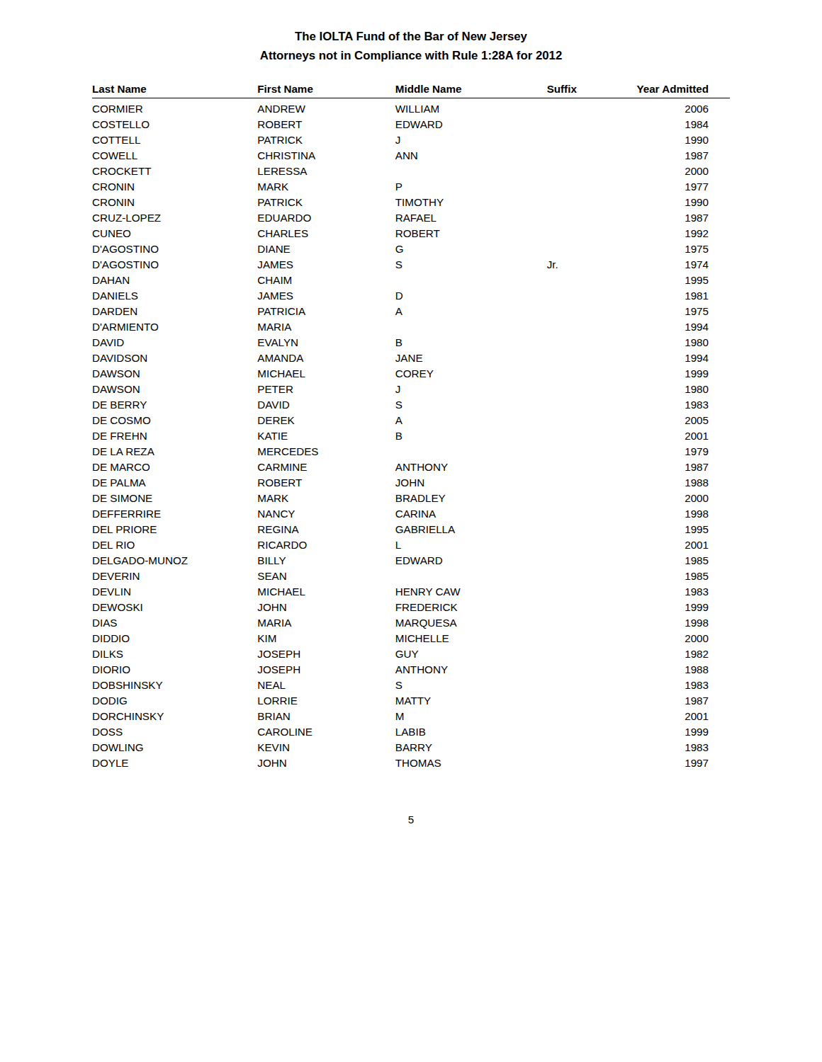The IOLTA Fund of the Bar of New Jersey
Attorneys not in Compliance with Rule 1:28A for 2012
| Last Name | First Name | Middle Name | Suffix | Year Admitted |
| --- | --- | --- | --- | --- |
| CORMIER | ANDREW | WILLIAM | | 2006 |
| COSTELLO | ROBERT | EDWARD | | 1984 |
| COTTELL | PATRICK | J | | 1990 |
| COWELL | CHRISTINA | ANN | | 1987 |
| CROCKETT | LERESSA | | | 2000 |
| CRONIN | MARK | P | | 1977 |
| CRONIN | PATRICK | TIMOTHY | | 1990 |
| CRUZ-LOPEZ | EDUARDO | RAFAEL | | 1987 |
| CUNEO | CHARLES | ROBERT | | 1992 |
| D'AGOSTINO | DIANE | G | | 1975 |
| D'AGOSTINO | JAMES | S | Jr. | 1974 |
| DAHAN | CHAIM | | | 1995 |
| DANIELS | JAMES | D | | 1981 |
| DARDEN | PATRICIA | A | | 1975 |
| D'ARMIENTO | MARIA | | | 1994 |
| DAVID | EVALYN | B | | 1980 |
| DAVIDSON | AMANDA | JANE | | 1994 |
| DAWSON | MICHAEL | COREY | | 1999 |
| DAWSON | PETER | J | | 1980 |
| DE BERRY | DAVID | S | | 1983 |
| DE COSMO | DEREK | A | | 2005 |
| DE FREHN | KATIE | B | | 2001 |
| DE LA REZA | MERCEDES | | | 1979 |
| DE MARCO | CARMINE | ANTHONY | | 1987 |
| DE PALMA | ROBERT | JOHN | | 1988 |
| DE SIMONE | MARK | BRADLEY | | 2000 |
| DEFFERRIRE | NANCY | CARINA | | 1998 |
| DEL PRIORE | REGINA | GABRIELLA | | 1995 |
| DEL RIO | RICARDO | L | | 2001 |
| DELGADO-MUNOZ | BILLY | EDWARD | | 1985 |
| DEVERIN | SEAN | | | 1985 |
| DEVLIN | MICHAEL | HENRY CAW | | 1983 |
| DEWOSKI | JOHN | FREDERICK | | 1999 |
| DIAS | MARIA | MARQUESA | | 1998 |
| DIDDIO | KIM | MICHELLE | | 2000 |
| DILKS | JOSEPH | GUY | | 1982 |
| DIORIO | JOSEPH | ANTHONY | | 1988 |
| DOBSHINSKY | NEAL | S | | 1983 |
| DODIG | LORRIE | MATTY | | 1987 |
| DORCHINSKY | BRIAN | M | | 2001 |
| DOSS | CAROLINE | LABIB | | 1999 |
| DOWLING | KEVIN | BARRY | | 1983 |
| DOYLE | JOHN | THOMAS | | 1997 |
5